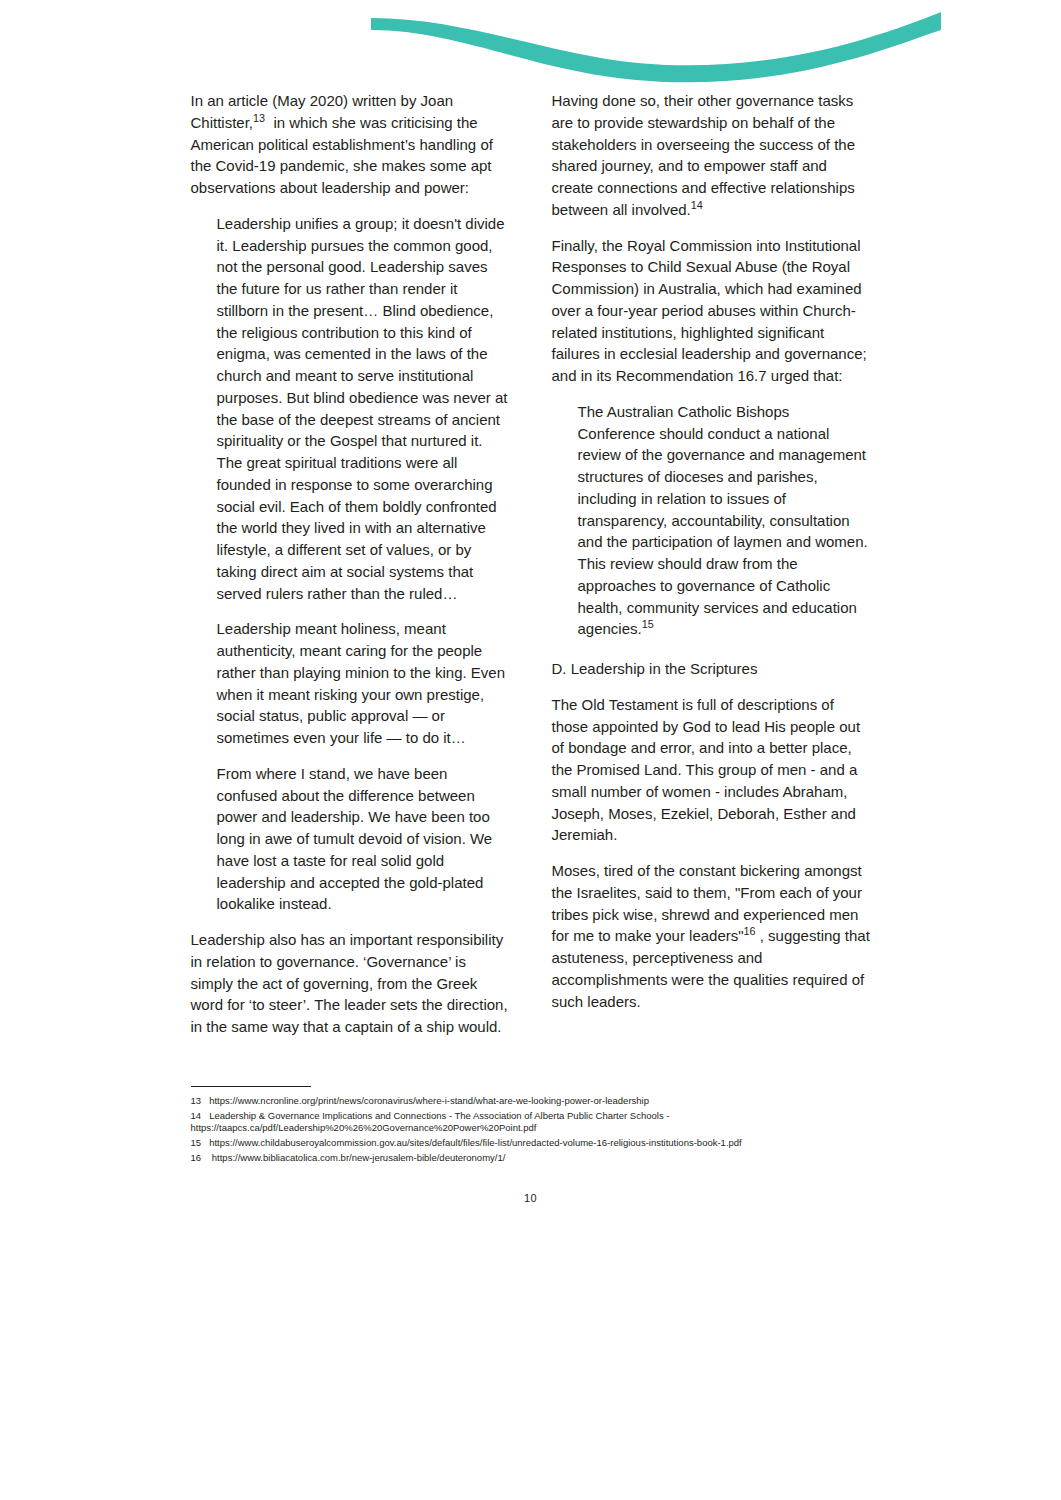In an article (May 2020) written by Joan Chittister,13 in which she was criticising the American political establishment’s handling of the Covid-19 pandemic, she makes some apt observations about leadership and power:
Leadership unifies a group; it doesn't divide it. Leadership pursues the common good, not the personal good. Leadership saves the future for us rather than render it stillborn in the present… Blind obedience, the religious contribution to this kind of enigma, was cemented in the laws of the church and meant to serve institutional purposes. But blind obedience was never at the base of the deepest streams of ancient spirituality or the Gospel that nurtured it. The great spiritual traditions were all founded in response to some overarching social evil. Each of them boldly confronted the world they lived in with an alternative lifestyle, a different set of values, or by taking direct aim at social systems that served rulers rather than the ruled…
Leadership meant holiness, meant authenticity, meant caring for the people rather than playing minion to the king. Even when it meant risking your own prestige, social status, public approval — or sometimes even your life — to do it…
From where I stand, we have been confused about the difference between power and leadership. We have been too long in awe of tumult devoid of vision. We have lost a taste for real solid gold leadership and accepted the gold-plated lookalike instead.
Leadership also has an important responsibility in relation to governance. ‘Governance’ is simply the act of governing, from the Greek word for ‘to steer’. The leader sets the direction, in the same way that a captain of a ship would.
Having done so, their other governance tasks are to provide stewardship on behalf of the stakeholders in overseeing the success of the shared journey, and to empower staff and create connections and effective relationships between all involved.14
Finally, the Royal Commission into Institutional Responses to Child Sexual Abuse (the Royal Commission) in Australia, which had examined over a four-year period abuses within Church-related institutions, highlighted significant failures in ecclesial leadership and governance; and in its Recommendation 16.7 urged that:
The Australian Catholic Bishops Conference should conduct a national review of the governance and management structures of dioceses and parishes, including in relation to issues of transparency, accountability, consultation and the participation of laymen and women. This review should draw from the approaches to governance of Catholic health, community services and education agencies.15
D. Leadership in the Scriptures
The Old Testament is full of descriptions of those appointed by God to lead His people out of bondage and error, and into a better place, the Promised Land. This group of men - and a small number of women - includes Abraham, Joseph, Moses, Ezekiel, Deborah, Esther and Jeremiah.
Moses, tired of the constant bickering amongst the Israelites, said to them, "From each of your tribes pick wise, shrewd and experienced men for me to make your leaders"16 , suggesting that astuteness, perceptiveness and accomplishments were the qualities required of such leaders.
13 https://www.ncronline.org/print/news/coronavirus/where-i-stand/what-are-we-looking-power-or-leadership
14 Leadership & Governance Implications and Connections - The Association of Alberta Public Charter Schools - https://taapcs.ca/pdf/Leadership%20%26%20Governance%20Power%20Point.pdf
15 https://www.childabuseroyalcommission.gov.au/sites/default/files/file-list/unredacted-volume-16-religious-institutions-book-1.pdf
16 https://www.bibliacatolica.com.br/new-jerusalem-bible/deuteronomy/1/
10